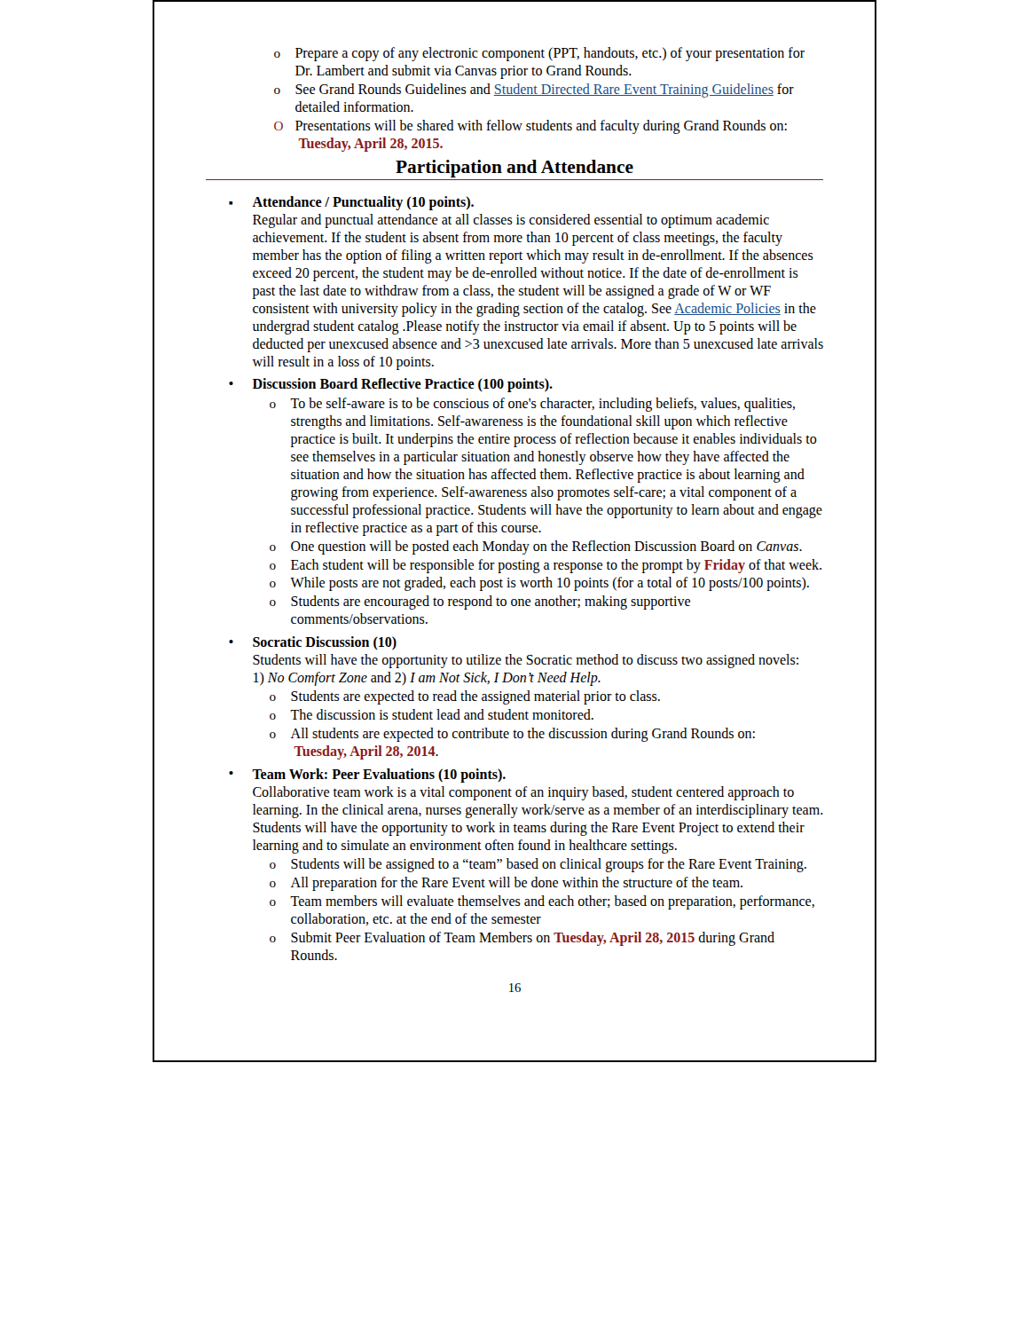Prepare a copy of any electronic component (PPT, handouts, etc.) of your presentation for Dr. Lambert and submit via Canvas prior to Grand Rounds.
See Grand Rounds Guidelines and Student Directed Rare Event Training Guidelines for detailed information.
Presentations will be shared with fellow students and faculty during Grand Rounds on:
Tuesday, April 28, 2015.
Participation and Attendance
Attendance / Punctuality (10 points).
Regular and punctual attendance at all classes is considered essential to optimum academic achievement. If the student is absent from more than 10 percent of class meetings, the faculty member has the option of filing a written report which may result in de-enrollment. If the absences exceed 20 percent, the student may be de-enrolled without notice. If the date of de-enrollment is past the last date to withdraw from a class, the student will be assigned a grade of W or WF consistent with university policy in the grading section of the catalog. See Academic Policies in the undergrad student catalog .Please notify the instructor via email if absent. Up to 5 points will be deducted per unexcused absence and >3 unexcused late arrivals. More than 5 unexcused late arrivals will result in a loss of 10 points.
Discussion Board Reflective Practice (100 points).
To be self-aware is to be conscious of one's character, including beliefs, values, qualities, strengths and limitations. Self-awareness is the foundational skill upon which reflective practice is built. It underpins the entire process of reflection because it enables individuals to see themselves in a particular situation and honestly observe how they have affected the situation and how the situation has affected them. Reflective practice is about learning and growing from experience. Self-awareness also promotes self-care; a vital component of a successful professional practice. Students will have the opportunity to learn about and engage in reflective practice as a part of this course.
One question will be posted each Monday on the Reflection Discussion Board on Canvas.
Each student will be responsible for posting a response to the prompt by Friday of that week.
While posts are not graded, each post is worth 10 points (for a total of 10 posts/100 points).
Students are encouraged to respond to one another; making supportive comments/observations.
Socratic Discussion (10)
Students will have the opportunity to utilize the Socratic method to discuss two assigned novels:
1) No Comfort Zone and 2) I am Not Sick, I Don’t Need Help.
Students are expected to read the assigned material prior to class.
The discussion is student lead and student monitored.
All students are expected to contribute to the discussion during Grand Rounds on:
Tuesday, April 28, 2014.
Team Work: Peer Evaluations (10 points).
Collaborative team work is a vital component of an inquiry based, student centered approach to learning. In the clinical arena, nurses generally work/serve as a member of an interdisciplinary team. Students will have the opportunity to work in teams during the Rare Event Project to extend their learning and to simulate an environment often found in healthcare settings.
Students will be assigned to a “team” based on clinical groups for the Rare Event Training.
All preparation for the Rare Event will be done within the structure of the team.
Team members will evaluate themselves and each other; based on preparation, performance, collaboration, etc. at the end of the semester
Submit Peer Evaluation of Team Members on Tuesday, April 28, 2015 during Grand Rounds.
16